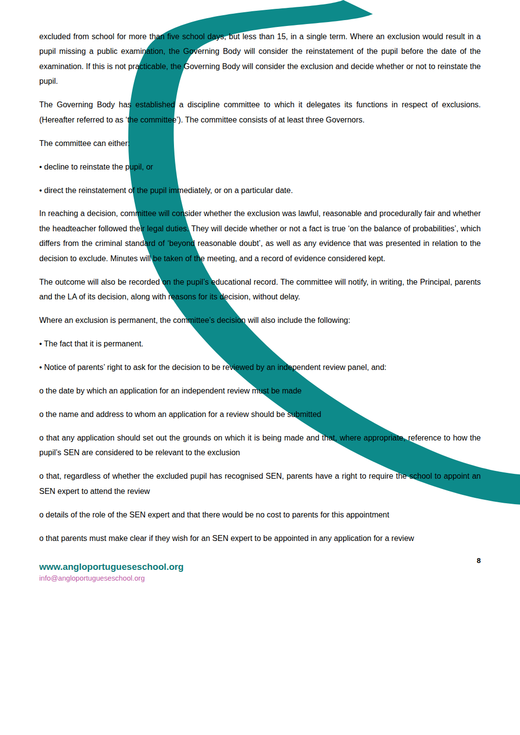excluded from school for more than five school days, but less than 15, in a single term. Where an exclusion would result in a pupil missing a public examination, the Governing Body will consider the reinstatement of the pupil before the date of the examination. If this is not practicable, the Governing Body will consider the exclusion and decide whether or not to reinstate the pupil.
The Governing Body has established a discipline committee to which it delegates its functions in respect of exclusions. (Hereafter referred to as ‘the committee’). The committee consists of at least three Governors.
The committee can either:
• decline to reinstate the pupil, or
• direct the reinstatement of the pupil immediately, or on a particular date.
In reaching a decision, committee will consider whether the exclusion was lawful, reasonable and procedurally fair and whether the headteacher followed their legal duties. They will decide whether or not a fact is true ‘on the balance of probabilities’, which differs from the criminal standard of ‘beyond reasonable doubt’, as well as any evidence that was presented in relation to the decision to exclude. Minutes will be taken of the meeting, and a record of evidence considered kept.
The outcome will also be recorded on the pupil’s educational record. The committee will notify, in writing, the Principal, parents and the LA of its decision, along with reasons for its decision, without delay.
Where an exclusion is permanent, the committee’s decision will also include the following:
• The fact that it is permanent.
• Notice of parents’ right to ask for the decision to be reviewed by an independent review panel, and:
o the date by which an application for an independent review must be made
o the name and address to whom an application for a review should be submitted
o that any application should set out the grounds on which it is being made and that, where appropriate, reference to how the pupil’s SEN are considered to be relevant to the exclusion
o that, regardless of whether the excluded pupil has recognised SEN, parents have a right to require the school to appoint an SEN expert to attend the review
o details of the role of the SEN expert and that there would be no cost to parents for this appointment
o that parents must make clear if they wish for an SEN expert to be appointed in any application for a review
www.angloportugueseschool.org
info@angloportugueseschool.org
8